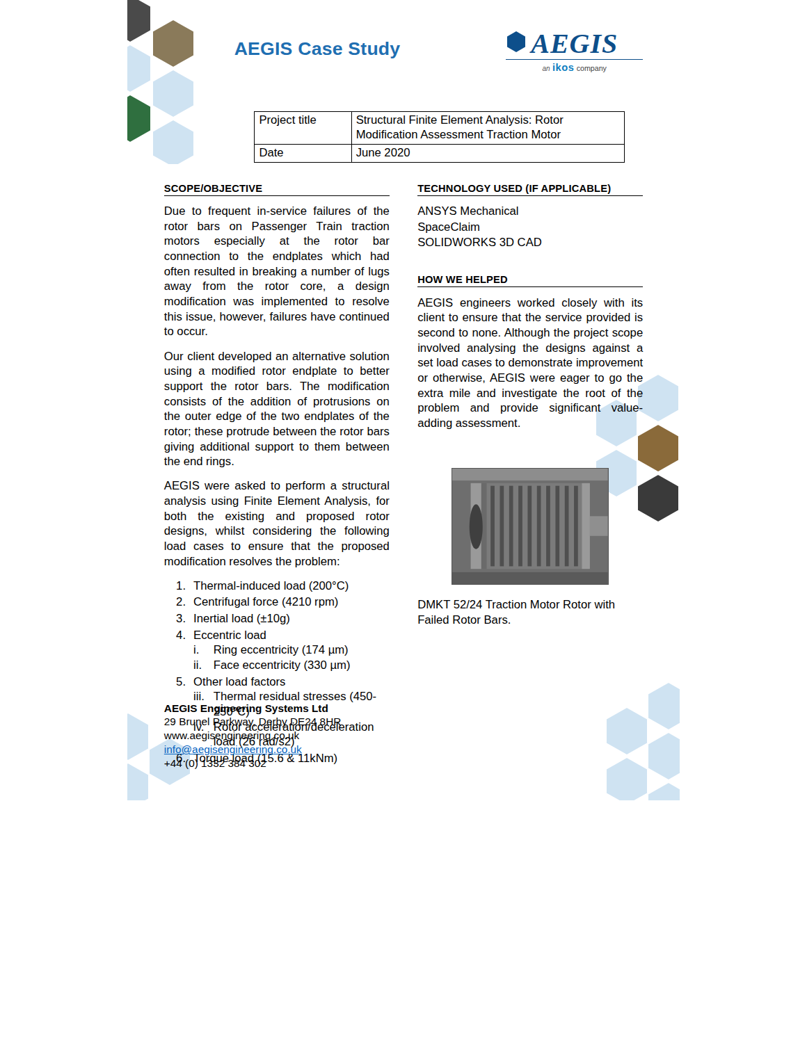AEGIS Case Study
AEGIS
an ikos company
| Project title | Structural Finite Element Analysis: Rotor Modification Assessment Traction Motor |
| Date | June 2020 |
SCOPE/OBJECTIVE
Due to frequent in-service failures of the rotor bars on Passenger Train traction motors especially at the rotor bar connection to the endplates which had often resulted in breaking a number of lugs away from the rotor core, a design modification was implemented to resolve this issue, however, failures have continued to occur.
Our client developed an alternative solution using a modified rotor endplate to better support the rotor bars. The modification consists of the addition of protrusions on the outer edge of the two endplates of the rotor; these protrude between the rotor bars giving additional support to them between the end rings.
AEGIS were asked to perform a structural analysis using Finite Element Analysis, for both the existing and proposed rotor designs, whilst considering the following load cases to ensure that the proposed modification resolves the problem:
Thermal-induced load (200°C)
Centrifugal force (4210 rpm)
Inertial load (±10g)
Eccentric load
i. Ring eccentricity (174 µm)
ii. Face eccentricity (330 µm)
Other load factors
iii. Thermal residual stresses (450-250°C)
iv. Rotor acceleration/deceleration load (26 rad/s2)
Torque load (15.6 & 11kNm)
TECHNOLOGY USED (IF APPLICABLE)
ANSYS Mechanical
SpaceClaim
SOLIDWORKS 3D CAD
HOW WE HELPED
AEGIS engineers worked closely with its client to ensure that the service provided is second to none. Although the project scope involved analysing the designs against a set load cases to demonstrate improvement or otherwise, AEGIS were eager to go the extra mile and investigate the root of the problem and provide significant value-adding assessment.
DMKT 52/24 Traction Motor Rotor with Failed Rotor Bars.
AEGIS Engineering Systems Ltd
29 Brunel Parkway, Derby DE24 8HR
www.aegisengineering.co.uk
info@aegisengineering.co.uk
+44 (0) 1332 384 302